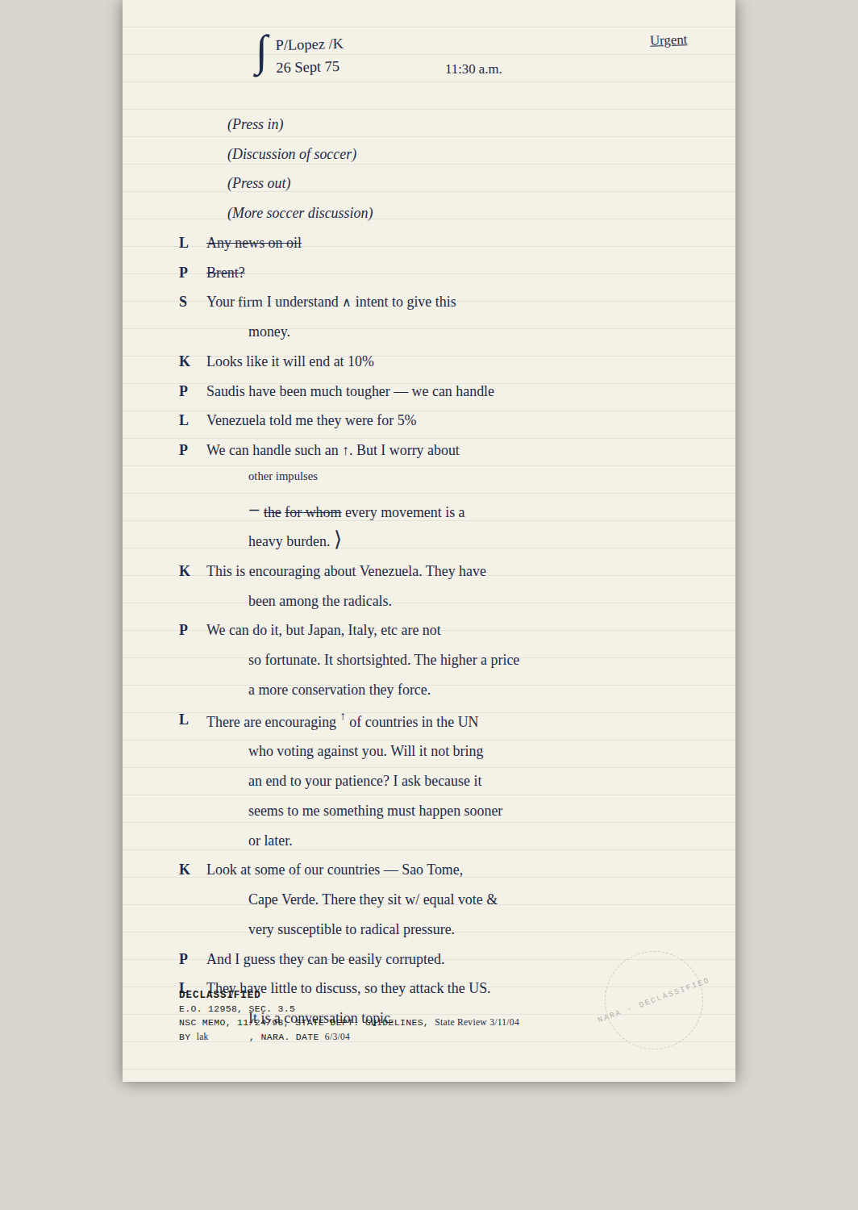∫
P/Lopez /K
26 Sept 75
11:30 a.m.
Urgent
(Press in)
(Discussion of soccer)
(Press out)
(More soccer discussion)
LAny news on oil
PBrent?
SYour firm I understand ∧ intent to give this
money.
KLooks like it will end at 10%
PSaudis have been much tougher — we can handle
LVenezuela told me they were for 5%
PWe can handle such an ↑. But I worry about
other impulses
− the for whom every movement is a
heavy burden. ⟩
KThis is encouraging about Venezuela. They have
been among the radicals.
PWe can do it, but Japan, Italy, etc are not
so fortunate. It shortsighted. The higher a price
a more conservation they force.
LThere are encouraging ↑ of countries in the UN
who voting against you. Will it not bring
an end to your patience? I ask because it
seems to me something must happen sooner
or later.
KLook at some of our countries — Sao Tome,
Cape Verde. There they sit w/ equal vote &
very susceptible to radical pressure.
PAnd I guess they can be easily corrupted.
LThey have little to discuss, so they attack the US.
It is a conversation topic.
DECLASSIFIED
E.O. 12958, SEC. 3.5
NSC MEMO, 11/24/98, STATE DEPT. GUIDELINES, State Review 3/11/04
BY lak , NARA. DATE 6/3/04
NARA · DECLASSIFIED